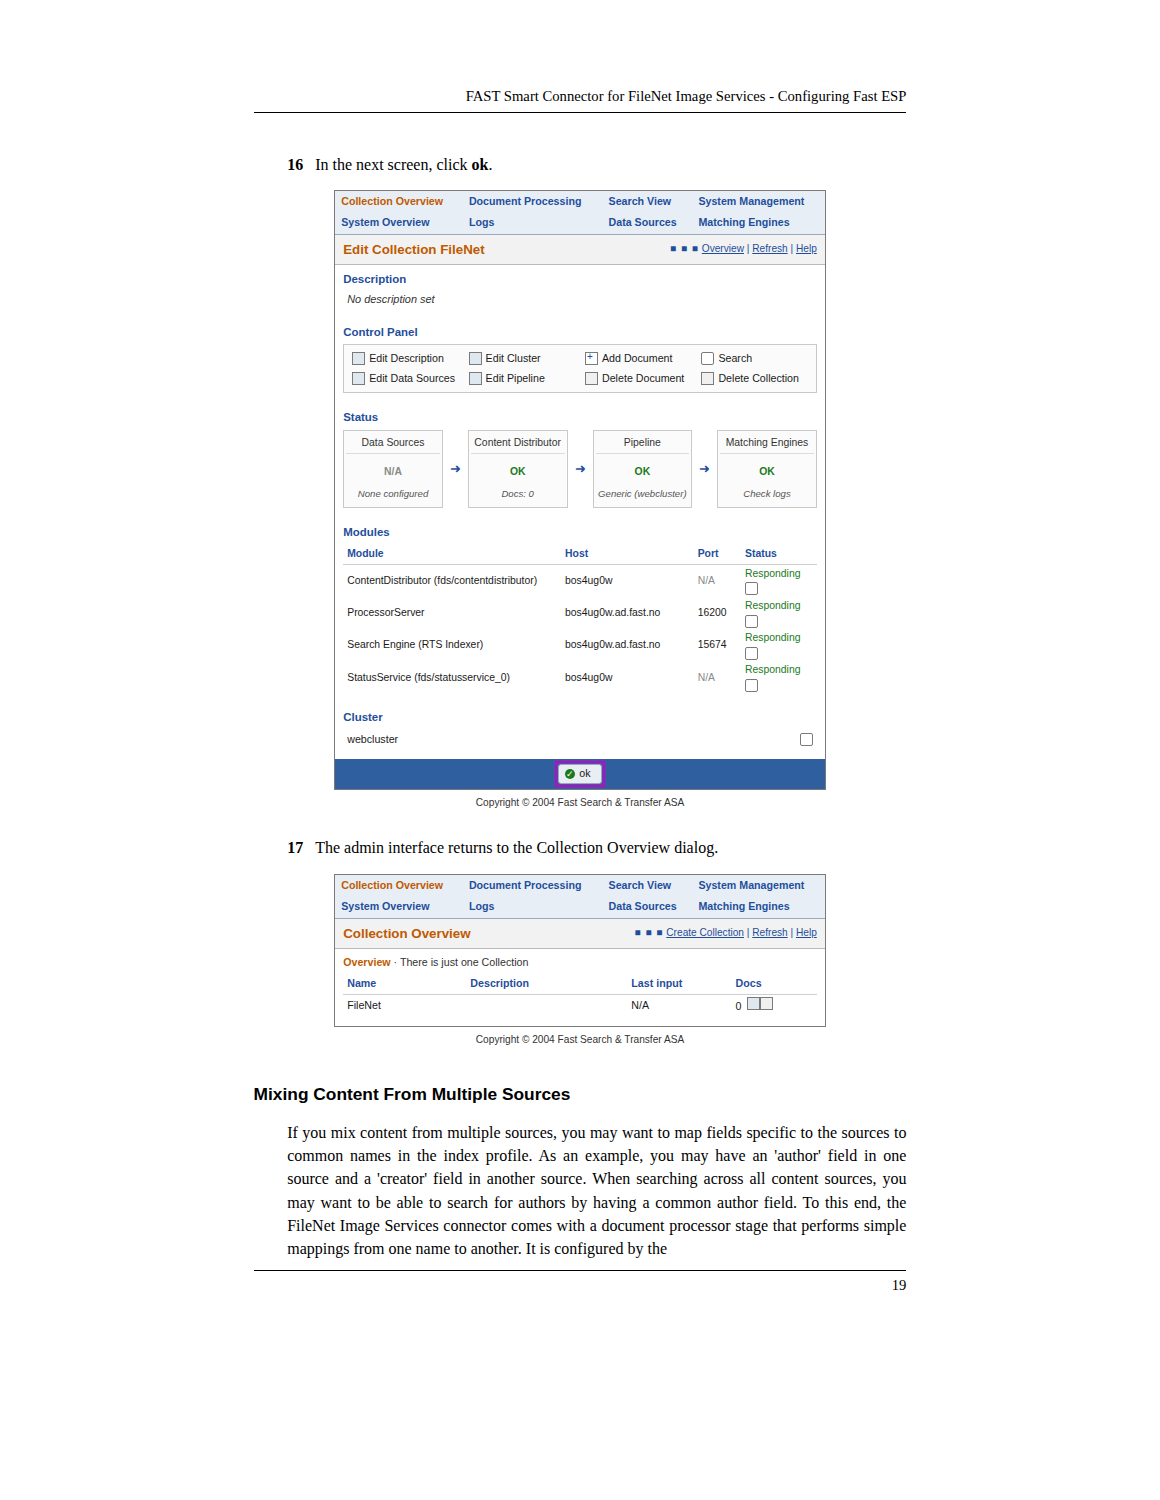FAST Smart Connector for FileNet Image Services - Configuring Fast ESP
16
In the next screen, click ok.
| Collection Overview | Document Processing | Search View | System Management |
| System Overview | Logs | Data Sources | Matching Engines |
Edit Collection FileNet
■ ■ ■ Overview | Refresh | Help
Description
No description set
Control Panel
Edit Description
Edit Cluster
Add Document
Search
Edit Data Sources
Edit Pipeline
Delete Document
Delete Collection
Status
Data Sources
N/A
None configured
➜
Content Distributor
OK
Docs: 0
➜
Pipeline
OK
Generic (webcluster)
➜
Matching Engines
OK
Check logs
Modules
| Module | Host | Port | Status |
| --- | --- | --- | --- |
| ContentDistributor (fds/contentdistributor) | bos4ug0w | N/A | Responding |
| ProcessorServer | bos4ug0w.ad.fast.no | 16200 | Responding |
| Search Engine (RTS Indexer) | bos4ug0w.ad.fast.no | 15674 | Responding |
| StatusService (fds/statusservice_0) | bos4ug0w | N/A | Responding |
Cluster
webcluster
✓ok
Copyright © 2004 Fast Search & Transfer ASA
17
The admin interface returns to the Collection Overview dialog.
| Collection Overview | Document Processing | Search View | System Management |
| System Overview | Logs | Data Sources | Matching Engines |
Collection Overview
■ ■ ■ Create Collection | Refresh | Help
Overview · There is just one Collection
| Name | Description | Last input | Docs |
| --- | --- | --- | --- |
| FileNet | | N/A | 0 |
Copyright © 2004 Fast Search & Transfer ASA
Mixing Content From Multiple Sources
If you mix content from multiple sources, you may want to map fields specific to the sources to common names in the index profile. As an example, you may have an 'author' field in one source and a 'creator' field in another source. When searching across all content sources, you may want to be able to search for authors by having a common author field. To this end, the FileNet Image Services connector comes with a document processor stage that performs simple mappings from one name to another. It is configured by the
19